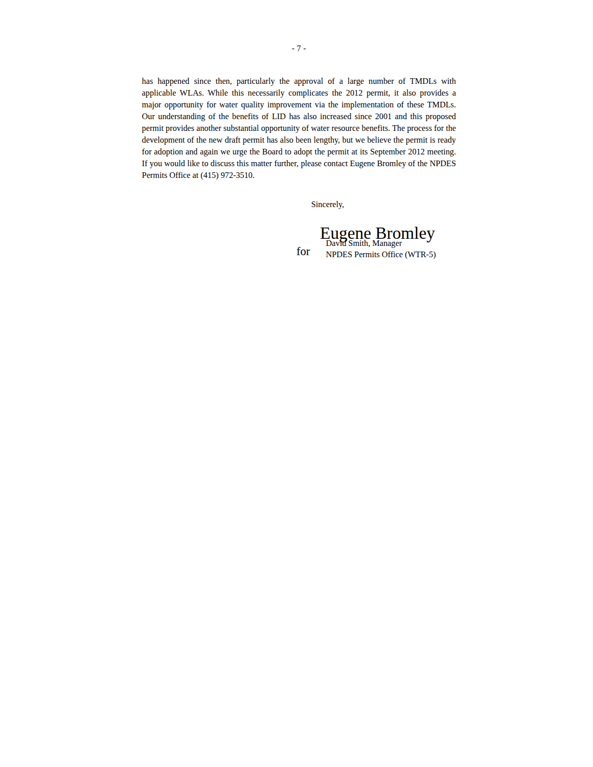- 7 -
has happened since then, particularly the approval of a large number of TMDLs with applicable WLAs. While this necessarily complicates the 2012 permit, it also provides a major opportunity for water quality improvement via the implementation of these TMDLs. Our understanding of the benefits of LID has also increased since 2001 and this proposed permit provides another substantial opportunity of water resource benefits. The process for the development of the new draft permit has also been lengthy, but we believe the permit is ready for adoption and again we urge the Board to adopt the permit at its September 2012 meeting. If you would like to discuss this matter further, please contact Eugene Bromley of the NPDES Permits Office at (415) 972-3510.
Sincerely,
Eugene Bromley
for
David Smith, Manager 
NPDES Permits Office (WTR-5)